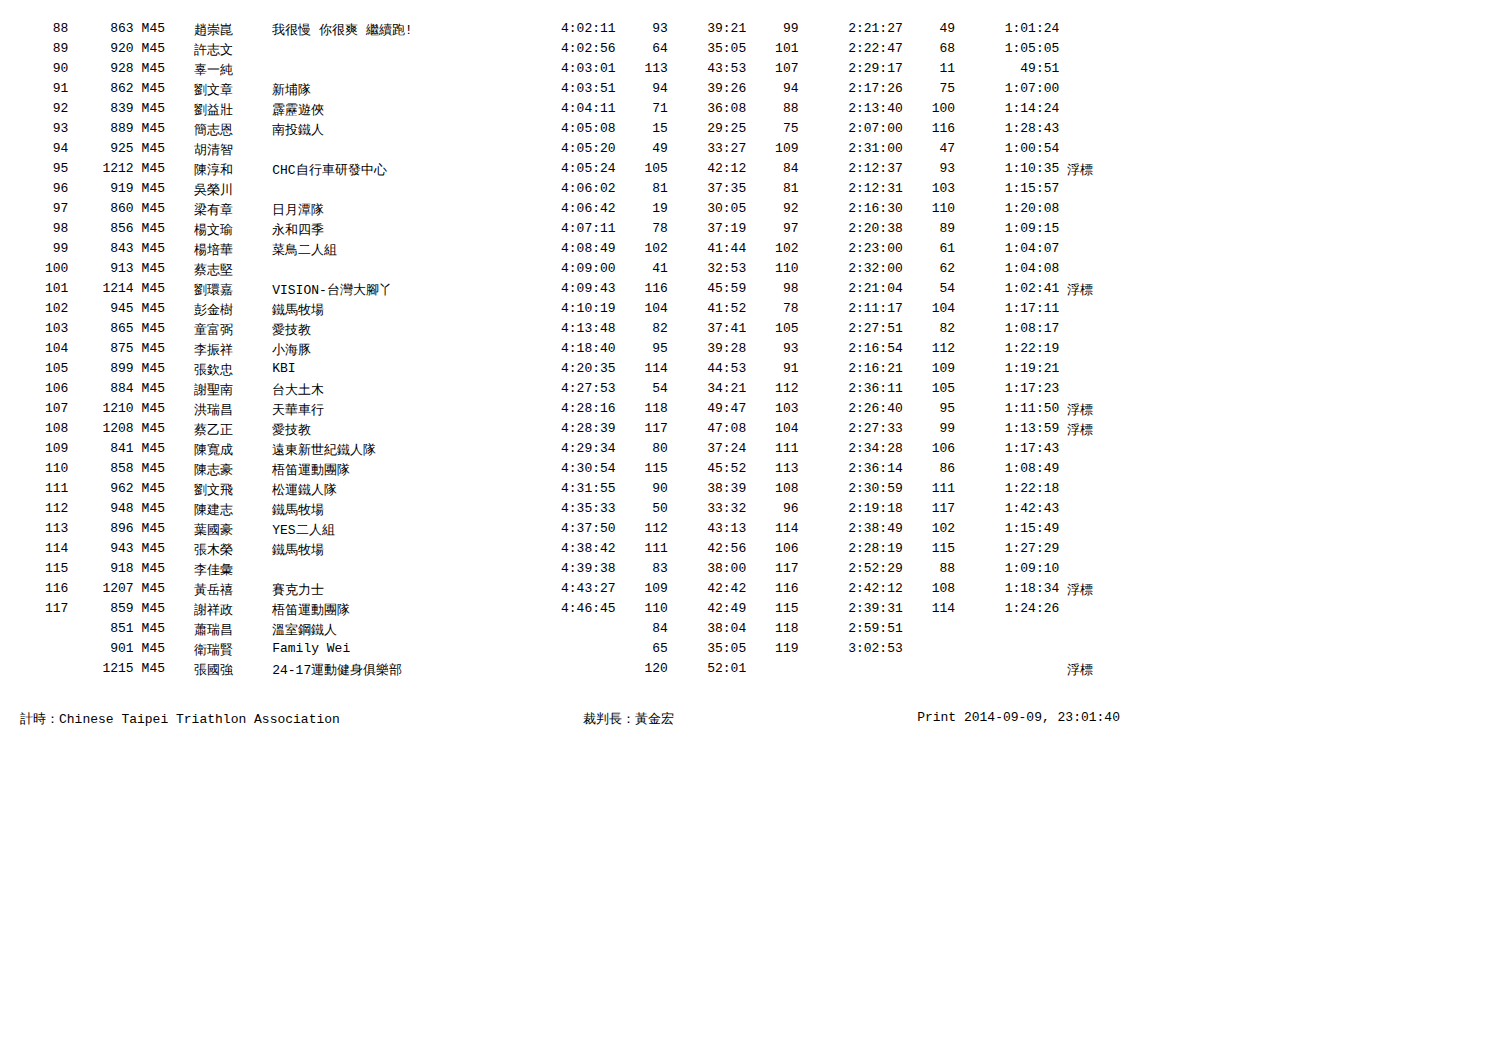| 88 | 863 | M45 | 趙崇崑 | 我很慢 你很爽 繼續跑! | 4:02:11 | 93 | 39:21 | 99 | 2:21:27 | 49 | 1:01:24 | |
| 89 | 920 | M45 | 許志文 | | 4:02:56 | 64 | 35:05 | 101 | 2:22:47 | 68 | 1:05:05 | |
| 90 | 928 | M45 | 辜一純 | | 4:03:01 | 113 | 43:53 | 107 | 2:29:17 | 11 | 49:51 | |
| 91 | 862 | M45 | 劉文章 | 新埔隊 | 4:03:51 | 94 | 39:26 | 94 | 2:17:26 | 75 | 1:07:00 | |
| 92 | 839 | M45 | 劉益壯 | 霹靂遊俠 | 4:04:11 | 71 | 36:08 | 88 | 2:13:40 | 100 | 1:14:24 | |
| 93 | 889 | M45 | 簡志恩 | 南投鐵人 | 4:05:08 | 15 | 29:25 | 75 | 2:07:00 | 116 | 1:28:43 | |
| 94 | 925 | M45 | 胡清智 | | 4:05:20 | 49 | 33:27 | 109 | 2:31:00 | 47 | 1:00:54 | |
| 95 | 1212 | M45 | 陳淳和 | CHC自行車研發中心 | 4:05:24 | 105 | 42:12 | 84 | 2:12:37 | 93 | 1:10:35 | 浮標 |
| 96 | 919 | M45 | 吳榮川 | | 4:06:02 | 81 | 37:35 | 81 | 2:12:31 | 103 | 1:15:57 | |
| 97 | 860 | M45 | 梁有章 | 日月潭隊 | 4:06:42 | 19 | 30:05 | 92 | 2:16:30 | 110 | 1:20:08 | |
| 98 | 856 | M45 | 楊文瑜 | 永和四季 | 4:07:11 | 78 | 37:19 | 97 | 2:20:38 | 89 | 1:09:15 | |
| 99 | 843 | M45 | 楊培華 | 菜鳥二人組 | 4:08:49 | 102 | 41:44 | 102 | 2:23:00 | 61 | 1:04:07 | |
| 100 | 913 | M45 | 蔡志堅 | | 4:09:00 | 41 | 32:53 | 110 | 2:32:00 | 62 | 1:04:08 | |
| 101 | 1214 | M45 | 劉環嘉 | VISION-台灣大腳丫 | 4:09:43 | 116 | 45:59 | 98 | 2:21:04 | 54 | 1:02:41 | 浮標 |
| 102 | 945 | M45 | 彭金樹 | 鐵馬牧場 | 4:10:19 | 104 | 41:52 | 78 | 2:11:17 | 104 | 1:17:11 | |
| 103 | 865 | M45 | 童富弼 | 愛技教 | 4:13:48 | 82 | 37:41 | 105 | 2:27:51 | 82 | 1:08:17 | |
| 104 | 875 | M45 | 李振祥 | 小海豚 | 4:18:40 | 95 | 39:28 | 93 | 2:16:54 | 112 | 1:22:19 | |
| 105 | 899 | M45 | 張欽忠 | KBI | 4:20:35 | 114 | 44:53 | 91 | 2:16:21 | 109 | 1:19:21 | |
| 106 | 884 | M45 | 謝聖南 | 台大土木 | 4:27:53 | 54 | 34:21 | 112 | 2:36:11 | 105 | 1:17:23 | |
| 107 | 1210 | M45 | 洪瑞昌 | 天華車行 | 4:28:16 | 118 | 49:47 | 103 | 2:26:40 | 95 | 1:11:50 | 浮標 |
| 108 | 1208 | M45 | 蔡乙正 | 愛技教 | 4:28:39 | 117 | 47:08 | 104 | 2:27:33 | 99 | 1:13:59 | 浮標 |
| 109 | 841 | M45 | 陳寬成 | 遠東新世紀鐵人隊 | 4:29:34 | 80 | 37:24 | 111 | 2:34:28 | 106 | 1:17:43 | |
| 110 | 858 | M45 | 陳志豪 | 梧笛運動團隊 | 4:30:54 | 115 | 45:52 | 113 | 2:36:14 | 86 | 1:08:49 | |
| 111 | 962 | M45 | 劉文飛 | 松運鐵人隊 | 4:31:55 | 90 | 38:39 | 108 | 2:30:59 | 111 | 1:22:18 | |
| 112 | 948 | M45 | 陳建志 | 鐵馬牧場 | 4:35:33 | 50 | 33:32 | 96 | 2:19:18 | 117 | 1:42:43 | |
| 113 | 896 | M45 | 葉國豪 | YES二人組 | 4:37:50 | 112 | 43:13 | 114 | 2:38:49 | 102 | 1:15:49 | |
| 114 | 943 | M45 | 張木榮 | 鐵馬牧場 | 4:38:42 | 111 | 42:56 | 106 | 2:28:19 | 115 | 1:27:29 | |
| 115 | 918 | M45 | 李佳彙 | | 4:39:38 | 83 | 38:00 | 117 | 2:52:29 | 88 | 1:09:10 | |
| 116 | 1207 | M45 | 黃岳禧 | 賽克力士 | 4:43:27 | 109 | 42:42 | 116 | 2:42:12 | 108 | 1:18:34 | 浮標 |
| 117 | 859 | M45 | 謝祥政 | 梧笛運動團隊 | 4:46:45 | 110 | 42:49 | 115 | 2:39:31 | 114 | 1:24:26 | |
| | 851 | M45 | 蕭瑞昌 | 溫室鋼鐵人 | | 84 | 38:04 | 118 | 2:59:51 | | | |
| | 901 | M45 | 衛瑞賢 | Family Wei | | 65 | 35:05 | 119 | 3:02:53 | | | |
| | 1215 | M45 | 張國強 | 24-17運動健身俱樂部 | | 120 | 52:01 | | | | | 浮標 |
計時：Chinese Taipei Triathlon Association
裁判長：黃金宏
Print 2014-09-09, 23:01:40